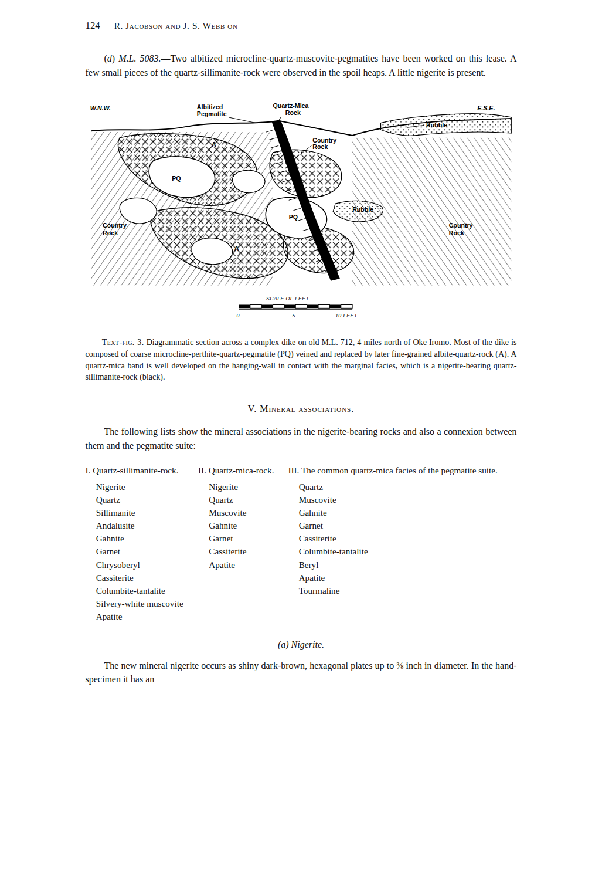124 R. Jacobson and J. S. Webb on
(d) M.L. 5083.—Two albitized microcline-quartz-muscovite-pegmatites have been worked on this lease. A few small pieces of the quartz-sillimanite-rock were observed in the spoil heaps. A little nigerite is present.
W.N.W. E.S.E. Albitized Pegmatite Quartz-Mica Rock Country Rock Rubble Country Rock Country Rock Rubble PQ PQ A A SCALE OF FEET 0 5 10 FEET
Text-fig. 3. Diagrammatic section across a complex dike on old M.L. 712, 4 miles north of Oke Iromo. Most of the dike is composed of coarse microcline-perthite-quartz-pegmatite (PQ) veined and replaced by later fine-grained albite-quartz-rock (A). A quartz-mica band is well developed on the hanging-wall in contact with the marginal facies, which is a nigerite-bearing quartz-sillimanite-rock (black).
V. Mineral associations.
The following lists show the mineral associations in the nigerite-bearing rocks and also a connexion between them and the pegmatite suite:
| I. Quartz-sillimanite-rock. | II. Quartz-mica-rock. | III. The common quartz-mica facies of the pegmatite suite. |
| --- | --- | --- |
| Nigerite Quartz Sillimanite Andalusite Gahnite Garnet Chrysoberyl Cassiterite Columbite-tantalite Silvery-white muscovite Apatite | Nigerite Quartz Muscovite Gahnite Garnet Cassiterite Apatite | Quartz Muscovite Gahnite Garnet Cassiterite Columbite-tantalite Beryl Apatite Tourmaline |
(a) Nigerite.
The new mineral nigerite occurs as shiny dark-brown, hexagonal plates up to ⅜ inch in diameter. In the hand-specimen it has an